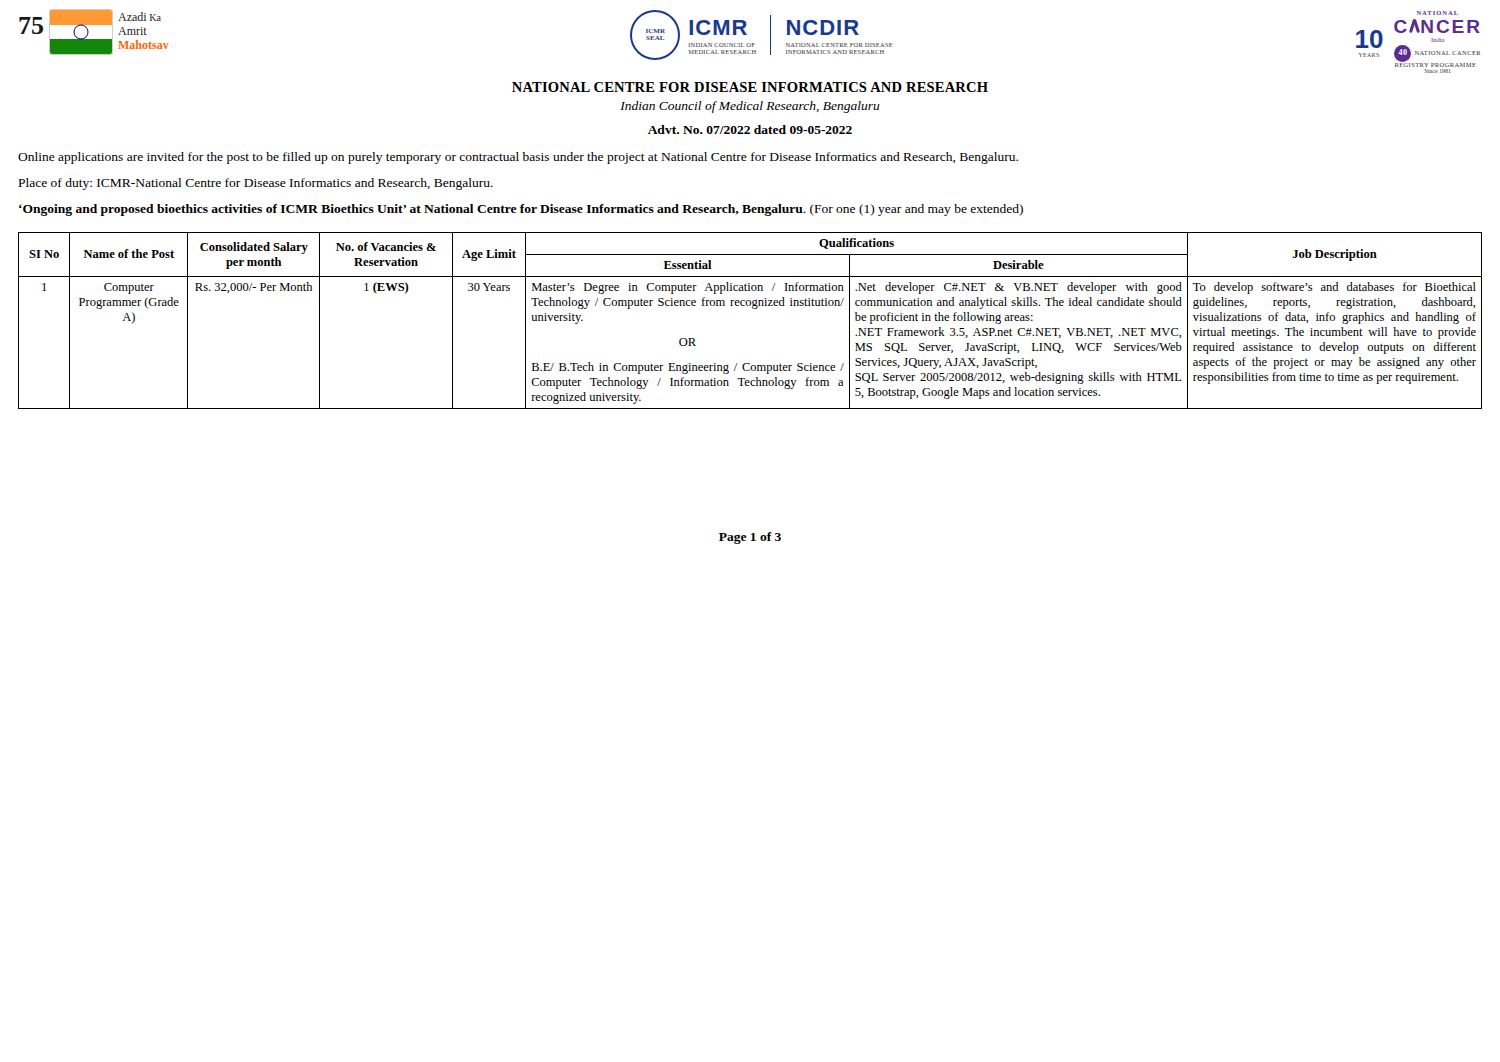75
Azadi Ka
Amrit
Mahotsav
ICMR
SEAL
ICMR
INDIAN COUNCIL OF
MEDICAL RESEARCH
NCDIR
NATIONAL CENTRE FOR DISEASE
INFORMATICS AND RESEARCH
10
YEARS
NATIONAL
C NCER
India
40 NATIONAL CANCER
REGISTRY PROGRAMME
Since 1981
NATIONAL CENTRE FOR DISEASE INFORMATICS AND RESEARCH
Indian Council of Medical Research, Bengaluru
Advt. No. 07/2022 dated 09-05-2022
Online applications are invited for the post to be filled up on purely temporary or contractual basis under the project at National Centre for Disease Informatics and Research, Bengaluru.
Place of duty: ICMR-National Centre for Disease Informatics and Research, Bengaluru.
‘Ongoing and proposed bioethics activities of ICMR Bioethics Unit’ at National Centre for Disease Informatics and Research, Bengaluru. (For one (1) year and may be extended)
| SI No | Name of the Post | Consolidated Salary per month | No. of Vacancies & Reservation | Age Limit | Qualifications | Job Description |
| --- | --- | --- | --- | --- | --- | --- |
| Essential | Desirable |
| 1 | Computer Programmer (Grade A) | Rs. 32,000/- Per Month | 1 (EWS) | 30 Years | Master’s Degree in Computer Application / Information Technology / Computer Science from recognized institution/ university. OR B.E/ B.Tech in Computer Engineering / Computer Science / Computer Technology / Information Technology from a recognized university. | .Net developer C#.NET & VB.NET developer with good communication and analytical skills. The ideal candidate should be proficient in the following areas: .NET Framework 3.5, ASP.net C#.NET, VB.NET, .NET MVC, MS SQL Server, JavaScript, LINQ, WCF Services/Web Services, JQuery, AJAX, JavaScript, SQL Server 2005/2008/2012, web-designing skills with HTML 5, Bootstrap, Google Maps and location services. | To develop software’s and databases for Bioethical guidelines, reports, registration, dashboard, visualizations of data, info graphics and handling of virtual meetings. The incumbent will have to provide required assistance to develop outputs on different aspects of the project or may be assigned any other responsibilities from time to time as per requirement. |
Page 1 of 3